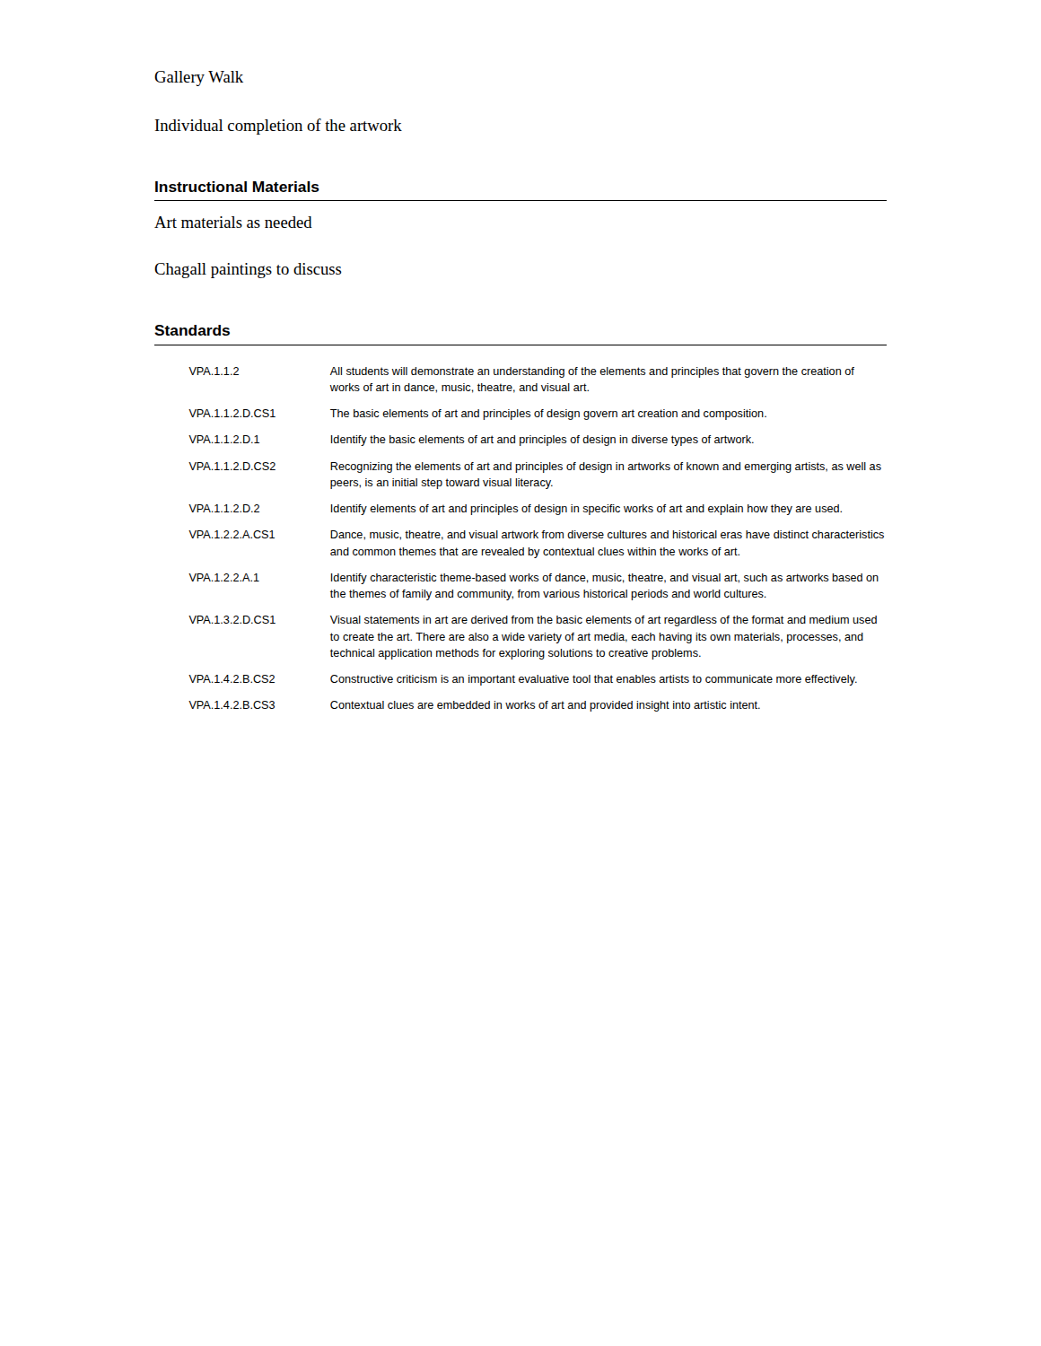Gallery Walk
Individual completion of the artwork
Instructional Materials
Art materials as needed
Chagall paintings to discuss
Standards
| VPA.1.1.2 | All students will demonstrate an understanding of the elements and principles that govern the creation of works of art in dance, music, theatre, and visual art. |
| VPA.1.1.2.D.CS1 | The basic elements of art and principles of design govern art creation and composition. |
| VPA.1.1.2.D.1 | Identify the basic elements of art and principles of design in diverse types of artwork. |
| VPA.1.1.2.D.CS2 | Recognizing the elements of art and principles of design in artworks of known and emerging artists, as well as peers, is an initial step toward visual literacy. |
| VPA.1.1.2.D.2 | Identify elements of art and principles of design in specific works of art and explain how they are used. |
| VPA.1.2.2.A.CS1 | Dance, music, theatre, and visual artwork from diverse cultures and historical eras have distinct characteristics and common themes that are revealed by contextual clues within the works of art. |
| VPA.1.2.2.A.1 | Identify characteristic theme-based works of dance, music, theatre, and visual art, such as artworks based on the themes of family and community, from various historical periods and world cultures. |
| VPA.1.3.2.D.CS1 | Visual statements in art are derived from the basic elements of art regardless of the format and medium used to create the art. There are also a wide variety of art media, each having its own materials, processes, and technical application methods for exploring solutions to creative problems. |
| VPA.1.4.2.B.CS2 | Constructive criticism is an important evaluative tool that enables artists to communicate more effectively. |
| VPA.1.4.2.B.CS3 | Contextual clues are embedded in works of art and provided insight into artistic intent. |